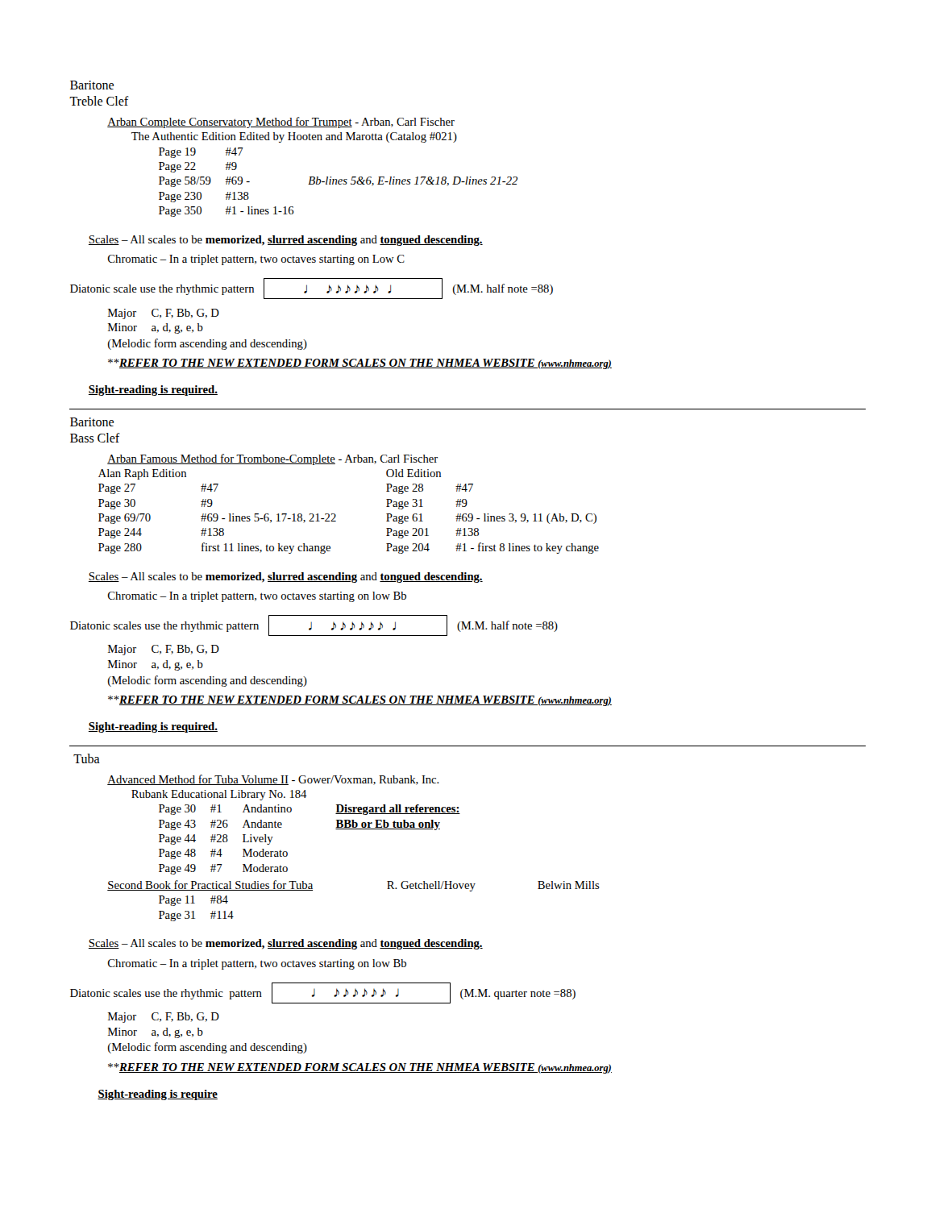Baritone
Treble Clef
Arban Complete Conservatory Method for Trumpet - Arban, Carl Fischer
The Authentic Edition Edited by Hooten and Marotta (Catalog #021)
| Page 19 | #47 | |
| Page 22 | #9 | |
| Page 58/59 | #69 - | Bb-lines 5&6, E-lines 17&18, D-lines 21-22 |
| Page 230 | #138 | |
| Page 350 | #1 - lines 1-16 | |
Scales – All scales to be memorized, slurred ascending and tongued descending.
Chromatic – In a triplet pattern, two octaves starting on Low C
Diatonic scale use the rhythmic pattern ♩ ♪♪♪♪♪♪ ♩ (M.M. half note =88)
| Major | C, F, Bb, G, D |
| Minor | a, d, g, e, b |
(Melodic form ascending and descending)
**REFER TO THE NEW EXTENDED FORM SCALES ON THE NHMEA WEBSITE (www.nhmea.org)
Sight-reading is required.
Baritone
Bass Clef
Arban Famous Method for Trombone-Complete - Arban, Carl Fischer
| Alan Raph Edition | | Old Edition | |
| Page 27 | #47 | Page 28 | #47 |
| Page 30 | #9 | Page 31 | #9 |
| Page 69/70 | #69 - lines 5-6, 17-18, 21-22 | Page 61 | #69 - lines 3, 9, 11 (Ab, D, C) |
| Page 244 | #138 | Page 201 | #138 |
| Page 280 | first 11 lines, to key change | Page 204 | #1 - first 8 lines to key change |
Scales – All scales to be memorized, slurred ascending and tongued descending.
Chromatic – In a triplet pattern, two octaves starting on low Bb
Diatonic scales use the rhythmic pattern ♩ ♪♪♪♪♪♪ ♩ (M.M. half note =88)
| Major | C, F, Bb, G, D |
| Minor | a, d, g, e, b |
(Melodic form ascending and descending)
**REFER TO THE NEW EXTENDED FORM SCALES ON THE NHMEA WEBSITE (www.nhmea.org)
Sight-reading is required.
Tuba
Advanced Method for Tuba Volume II - Gower/Voxman, Rubank, Inc.
Rubank Educational Library No. 184
| Page 30 | #1 | Andantino | Disregard all references: |
| Page 43 | #26 | Andante | BBb or Eb tuba only |
| Page 44 | #28 | Lively | |
| Page 48 | #4 | Moderato | |
| Page 49 | #7 | Moderato | |
Second Book for Practical Studies for Tuba R. Getchell/Hovey Belwin Mills
| Page 11 | #84 |
| Page 31 | #114 |
Scales – All scales to be memorized, slurred ascending and tongued descending.
Chromatic – In a triplet pattern, two octaves starting on low Bb
Diatonic scales use the rhythmic pattern ♩ ♪♪♪♪♪♪ ♩ (M.M. quarter note =88)
| Major | C, F, Bb, G, D |
| Minor | a, d, g, e, b |
(Melodic form ascending and descending)
**REFER TO THE NEW EXTENDED FORM SCALES ON THE NHMEA WEBSITE (www.nhmea.org)
Sight-reading is require